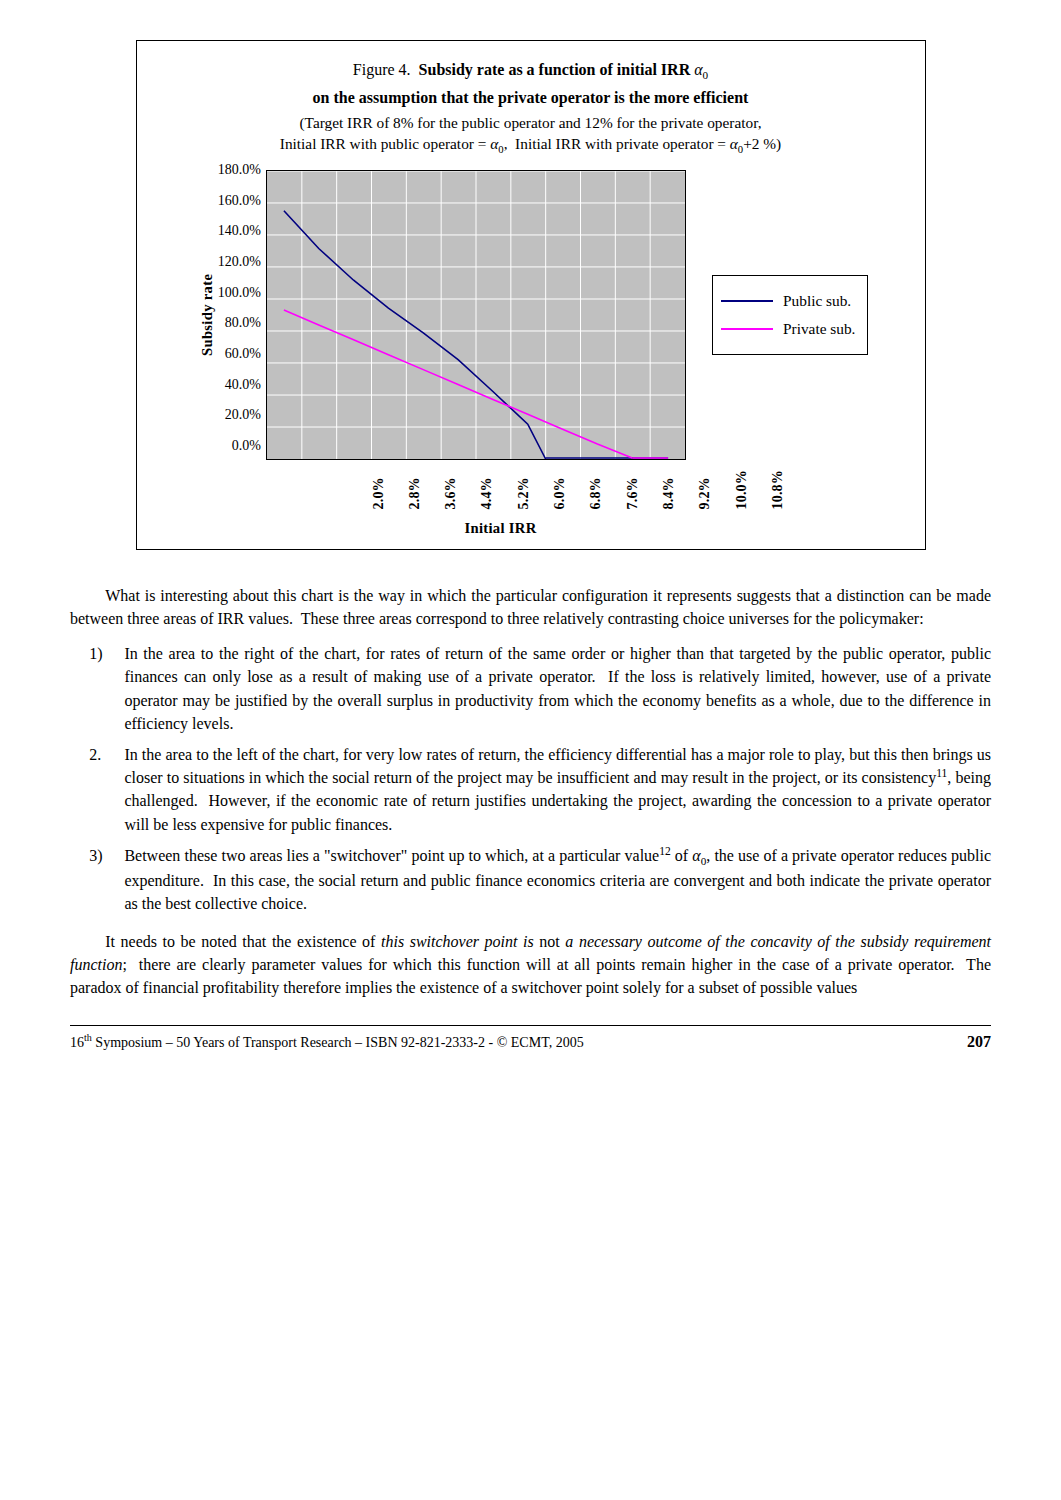Figure 4. Subsidy rate as a function of initial IRR α0
on the assumption that the private operator is the more efficient
(Target IRR of 8% for the public operator and 12% for the private operator,
Initial IRR with public operator = α0, Initial IRR with private operator = α0+2 %)
Subsidy rate
180.0% 160.0% 140.0% 120.0% 100.0% 80.0% 60.0% 40.0% 20.0% 0.0%
Public sub.
Private sub.
2.0% 2.8% 3.6% 4.4% 5.2% 6.0% 6.8% 7.6% 8.4% 9.2% 10.0% 10.8%
Initial IRR
What is interesting about this chart is the way in which the particular configuration it represents suggests that a distinction can be made between three areas of IRR values. These three areas correspond to three relatively contrasting choice universes for the policymaker:
1) In the area to the right of the chart, for rates of return of the same order or higher than that targeted by the public operator, public finances can only lose as a result of making use of a private operator. If the loss is relatively limited, however, use of a private operator may be justified by the overall surplus in productivity from which the economy benefits as a whole, due to the difference in efficiency levels.
2. In the area to the left of the chart, for very low rates of return, the efficiency differential has a major role to play, but this then brings us closer to situations in which the social return of the project may be insufficient and may result in the project, or its consistency11, being challenged. However, if the economic rate of return justifies undertaking the project, awarding the concession to a private operator will be less expensive for public finances.
3) Between these two areas lies a "switchover" point up to which, at a particular value12 of α0, the use of a private operator reduces public expenditure. In this case, the social return and public finance economics criteria are convergent and both indicate the private operator as the best collective choice.
It needs to be noted that the existence of this switchover point is not a necessary outcome of the concavity of the subsidy requirement function; there are clearly parameter values for which this function will at all points remain higher in the case of a private operator. The paradox of financial profitability therefore implies the existence of a switchover point solely for a subset of possible values
16th Symposium – 50 Years of Transport Research – ISBN 92-821-2333-2 - © ECMT, 2005
207